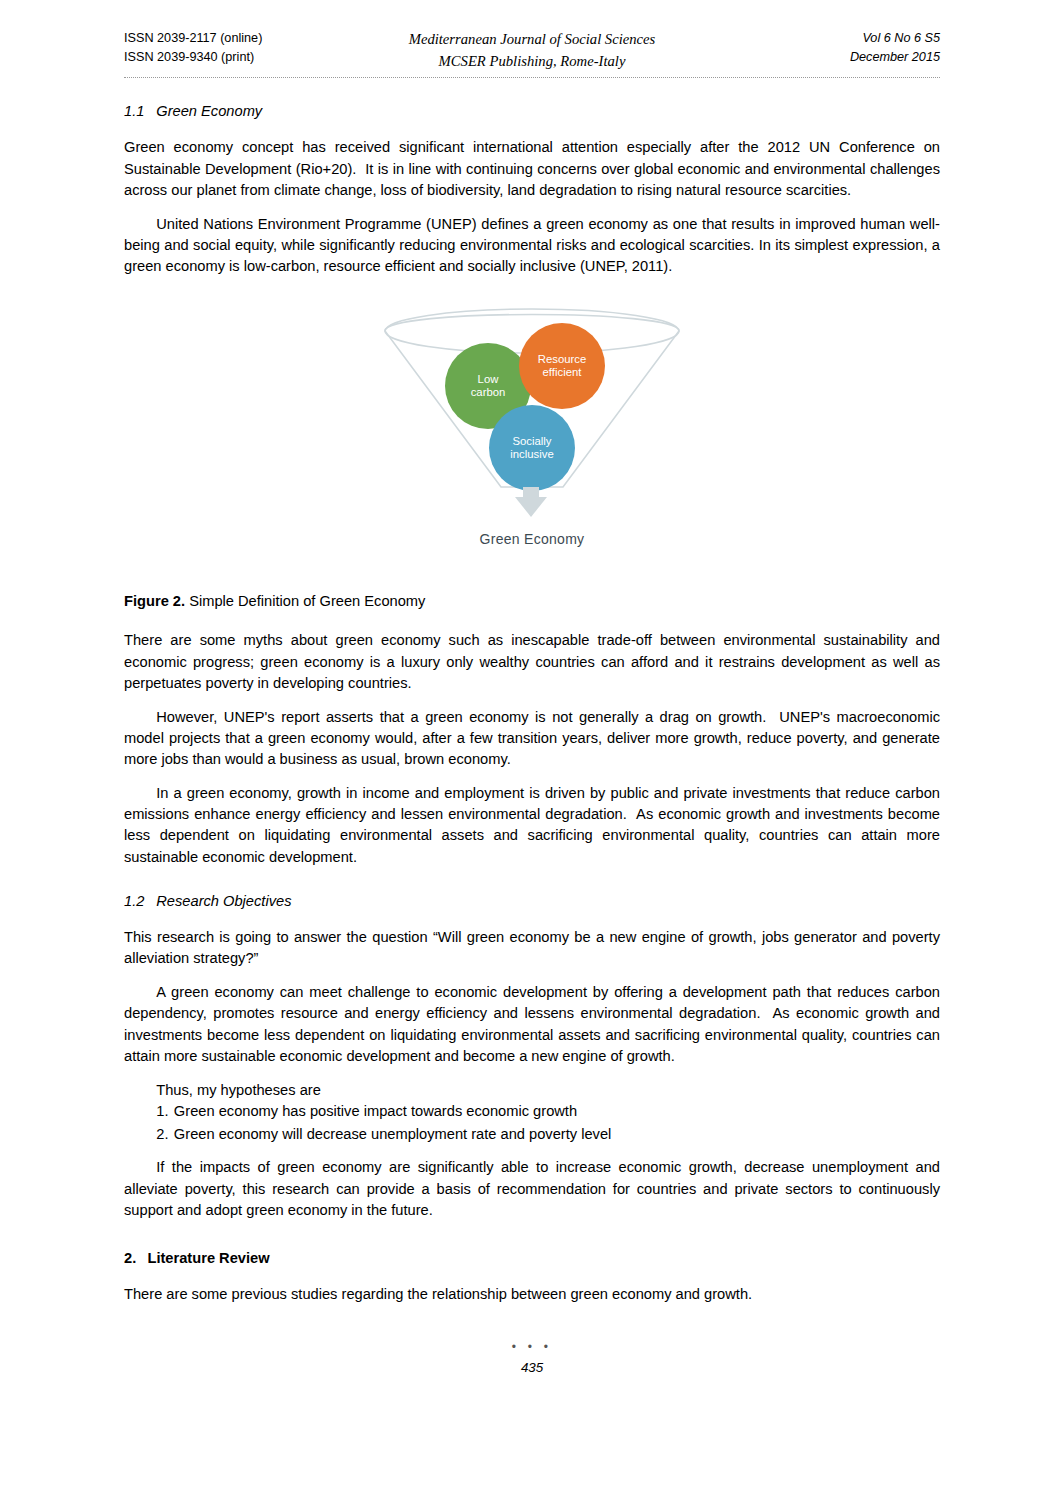| ISSN 2039-2117 (online) ISSN 2039-9340 (print) | Mediterranean Journal of Social Sciences MCSER Publishing, Rome-Italy | Vol 6 No 6 S5 December 2015 |
1.1 Green Economy
Green economy concept has received significant international attention especially after the 2012 UN Conference on Sustainable Development (Rio+20). It is in line with continuing concerns over global economic and environmental challenges across our planet from climate change, loss of biodiversity, land degradation to rising natural resource scarcities.
United Nations Environment Programme (UNEP) defines a green economy as one that results in improved human well-being and social equity, while significantly reducing environmental risks and ecological scarcities. In its simplest expression, a green economy is low-carbon, resource efficient and socially inclusive (UNEP, 2011).
Low
carbon
Resource
efficient
Socially
inclusive
Green Economy
Figure 2. Simple Definition of Green Economy
There are some myths about green economy such as inescapable trade-off between environmental sustainability and economic progress; green economy is a luxury only wealthy countries can afford and it restrains development as well as perpetuates poverty in developing countries.
However, UNEP's report asserts that a green economy is not generally a drag on growth. UNEP's macroeconomic model projects that a green economy would, after a few transition years, deliver more growth, reduce poverty, and generate more jobs than would a business as usual, brown economy.
In a green economy, growth in income and employment is driven by public and private investments that reduce carbon emissions enhance energy efficiency and lessen environmental degradation. As economic growth and investments become less dependent on liquidating environmental assets and sacrificing environmental quality, countries can attain more sustainable economic development.
1.2 Research Objectives
This research is going to answer the question “Will green economy be a new engine of growth, jobs generator and poverty alleviation strategy?”
A green economy can meet challenge to economic development by offering a development path that reduces carbon dependency, promotes resource and energy efficiency and lessens environmental degradation. As economic growth and investments become less dependent on liquidating environmental assets and sacrificing environmental quality, countries can attain more sustainable economic development and become a new engine of growth.
Thus, my hypotheses are
1. Green economy has positive impact towards economic growth
2. Green economy will decrease unemployment rate and poverty level
If the impacts of green economy are significantly able to increase economic growth, decrease unemployment and alleviate poverty, this research can provide a basis of recommendation for countries and private sectors to continuously support and adopt green economy in the future.
2. Literature Review
There are some previous studies regarding the relationship between green economy and growth.
• • •
435